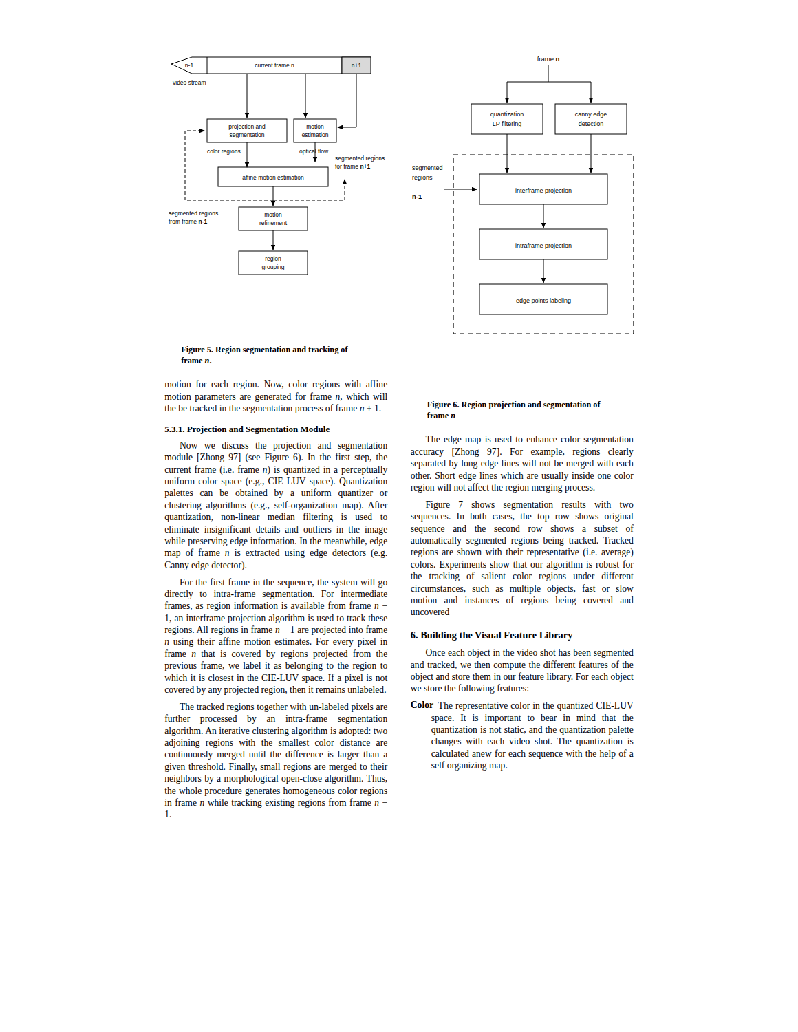n-1 current frame n n+1 video stream projection and segmentation motion estimation color regions optical flow affine motion estimation segmented regions for frame n+1 segmented regions from frame n-1 motion refinement region grouping
Figure 5. Region segmentation and tracking of frame n.
motion for each region. Now, color regions with affine motion parameters are generated for frame n, which will the be tracked in the segmentation process of frame n + 1.
5.3.1. Projection and Segmentation Module
Now we discuss the projection and segmentation module [Zhong 97] (see Figure 6). In the first step, the current frame (i.e. frame n) is quantized in a perceptually uniform color space (e.g., CIE LUV space). Quantization palettes can be obtained by a uniform quantizer or clustering algorithms (e.g., self-organization map). After quantization, non-linear median filtering is used to eliminate insignificant details and outliers in the image while preserving edge information. In the meanwhile, edge map of frame n is extracted using edge detectors (e.g. Canny edge detector).
For the first frame in the sequence, the system will go directly to intra-frame segmentation. For intermediate frames, as region information is available from frame n − 1, an interframe projection algorithm is used to track these regions. All regions in frame n − 1 are projected into frame n using their affine motion estimates. For every pixel in frame n that is covered by regions projected from the previous frame, we label it as belonging to the region to which it is closest in the CIE-LUV space. If a pixel is not covered by any projected region, then it remains unlabeled.
The tracked regions together with un-labeled pixels are further processed by an intra-frame segmentation algorithm. An iterative clustering algorithm is adopted: two adjoining regions with the smallest color distance are continuously merged until the difference is larger than a given threshold. Finally, small regions are merged to their neighbors by a morphological open-close algorithm. Thus, the whole procedure generates homogeneous color regions in frame n while tracking existing regions from frame n − 1.
frame n quantization LP filtering canny edge detection segmented regions n-1 interframe projection intraframe projection edge points labeling
Figure 6. Region projection and segmentation of frame n
The edge map is used to enhance color segmentation accuracy [Zhong 97]. For example, regions clearly separated by long edge lines will not be merged with each other. Short edge lines which are usually inside one color region will not affect the region merging process.
Figure 7 shows segmentation results with two sequences. In both cases, the top row shows original sequence and the second row shows a subset of automatically segmented regions being tracked. Tracked regions are shown with their representative (i.e. average) colors. Experiments show that our algorithm is robust for the tracking of salient color regions under different circumstances, such as multiple objects, fast or slow motion and instances of regions being covered and uncovered
6. Building the Visual Feature Library
Once each object in the video shot has been segmented and tracked, we then compute the different features of the object and store them in our feature library. For each object we store the following features:
Color
The representative color in the quantized CIE-LUV space. It is important to bear in mind that the quantization is not static, and the quantization palette changes with each video shot. The quantization is calculated anew for each sequence with the help of a self organizing map.